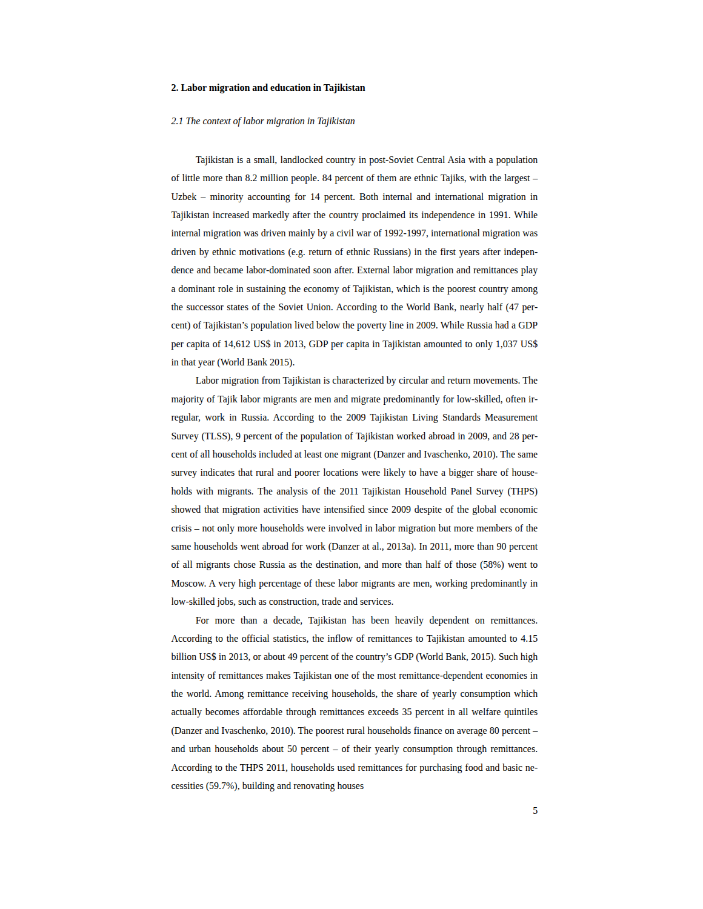2. Labor migration and education in Tajikistan
2.1 The context of labor migration in Tajikistan
Tajikistan is a small, landlocked country in post-Soviet Central Asia with a population of little more than 8.2 million people. 84 percent of them are ethnic Tajiks, with the largest – Uzbek – minority accounting for 14 percent. Both internal and international migration in Tajikistan increased markedly after the country proclaimed its independence in 1991. While internal migration was driven mainly by a civil war of 1992-1997, international migration was driven by ethnic motivations (e.g. return of ethnic Russians) in the first years after independence and became labor-dominated soon after. External labor migration and remittances play a dominant role in sustaining the economy of Tajikistan, which is the poorest country among the successor states of the Soviet Union. According to the World Bank, nearly half (47 percent) of Tajikistan’s population lived below the poverty line in 2009. While Russia had a GDP per capita of 14,612 US$ in 2013, GDP per capita in Tajikistan amounted to only 1,037 US$ in that year (World Bank 2015).
Labor migration from Tajikistan is characterized by circular and return movements. The majority of Tajik labor migrants are men and migrate predominantly for low-skilled, often irregular, work in Russia. According to the 2009 Tajikistan Living Standards Measurement Survey (TLSS), 9 percent of the population of Tajikistan worked abroad in 2009, and 28 percent of all households included at least one migrant (Danzer and Ivaschenko, 2010). The same survey indicates that rural and poorer locations were likely to have a bigger share of households with migrants. The analysis of the 2011 Tajikistan Household Panel Survey (THPS) showed that migration activities have intensified since 2009 despite of the global economic crisis – not only more households were involved in labor migration but more members of the same households went abroad for work (Danzer at al., 2013a). In 2011, more than 90 percent of all migrants chose Russia as the destination, and more than half of those (58%) went to Moscow. A very high percentage of these labor migrants are men, working predominantly in low-skilled jobs, such as construction, trade and services.
For more than a decade, Tajikistan has been heavily dependent on remittances. According to the official statistics, the inflow of remittances to Tajikistan amounted to 4.15 billion US$ in 2013, or about 49 percent of the country’s GDP (World Bank, 2015). Such high intensity of remittances makes Tajikistan one of the most remittance-dependent economies in the world. Among remittance receiving households, the share of yearly consumption which actually becomes affordable through remittances exceeds 35 percent in all welfare quintiles (Danzer and Ivaschenko, 2010). The poorest rural households finance on average 80 percent – and urban households about 50 percent – of their yearly consumption through remittances. According to the THPS 2011, households used remittances for purchasing food and basic necessities (59.7%), building and renovating houses
5